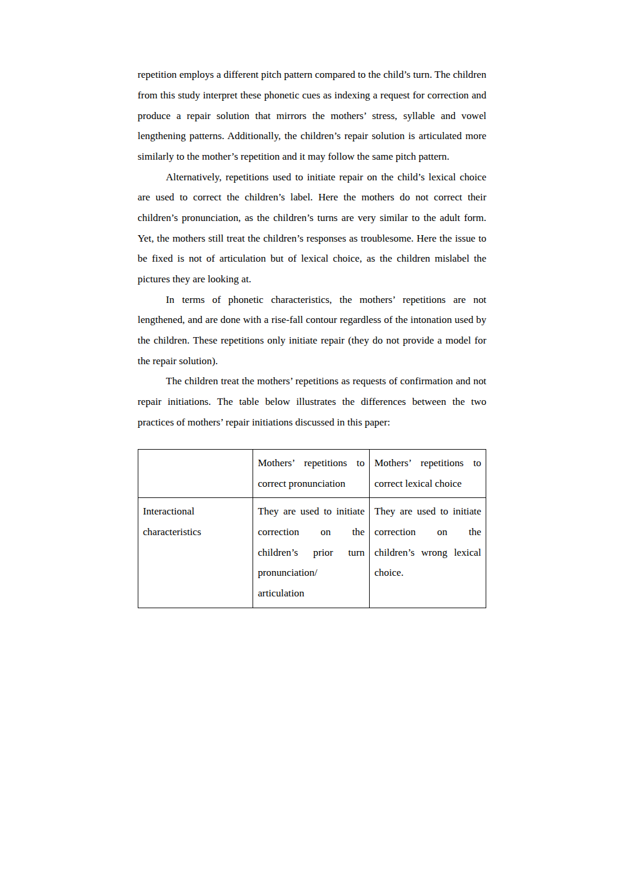repetition employs a different pitch pattern compared to the child’s turn. The children from this study interpret these phonetic cues as indexing a request for correction and produce a repair solution that mirrors the mothers’ stress, syllable and vowel lengthening patterns. Additionally, the children’s repair solution is articulated more similarly to the mother’s repetition and it may follow the same pitch pattern.
Alternatively, repetitions used to initiate repair on the child’s lexical choice are used to correct the children’s label. Here the mothers do not correct their children’s pronunciation, as the children’s turns are very similar to the adult form. Yet, the mothers still treat the children’s responses as troublesome. Here the issue to be fixed is not of articulation but of lexical choice, as the children mislabel the pictures they are looking at.
In terms of phonetic characteristics, the mothers’ repetitions are not lengthened, and are done with a rise-fall contour regardless of the intonation used by the children. These repetitions only initiate repair (they do not provide a model for the repair solution).
The children treat the mothers’ repetitions as requests of confirmation and not repair initiations. The table below illustrates the differences between the two practices of mothers’ repair initiations discussed in this paper:
| | Mothers’ repetitions to correct pronunciation | Mothers’ repetitions to correct lexical choice |
| Interactional characteristics | They are used to initiate correction on the children’s prior turn pronunciation/ articulation | They are used to initiate correction on the children’s wrong lexical choice. |